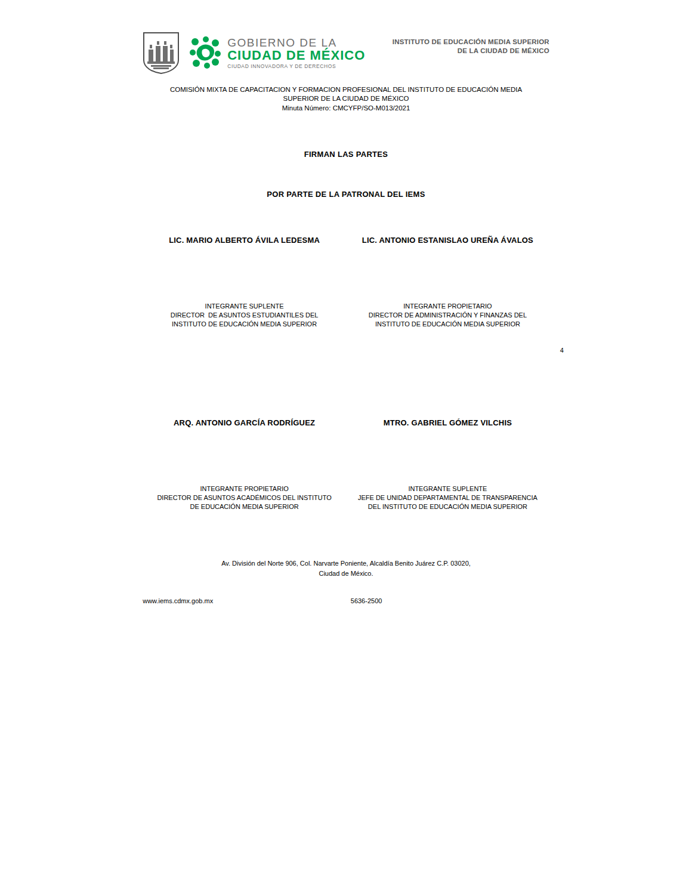GOBIERNO DE LA
CIUDAD DE MÉXICO
CIUDAD INNOVADORA Y DE DERECHOS
INSTITUTO DE EDUCACIÓN MEDIA SUPERIOR
DE LA CIUDAD DE MÉXICO
COMISIÓN MIXTA DE CAPACITACION Y FORMACION PROFESIONAL DEL INSTITUTO DE EDUCACIÓN MEDIA SUPERIOR DE LA CIUDAD DE MÉXICO Minuta Número: CMCYFP/SO-M013/2021
FIRMAN LAS PARTES
POR PARTE DE LA PATRONAL DEL IEMS
| LIC. MARIO ALBERTO ÁVILA LEDESMA INTEGRANTE SUPLENTE DIRECTOR DE ASUNTOS ESTUDIANTILES DEL INSTITUTO DE EDUCACIÓN MEDIA SUPERIOR | LIC. ANTONIO ESTANISLAO UREÑA ÁVALOS INTEGRANTE PROPIETARIO DIRECTOR DE ADMINISTRACIÓN Y FINANZAS DEL INSTITUTO DE EDUCACIÓN MEDIA SUPERIOR |
| ARQ. ANTONIO GARCÍA RODRÍGUEZ INTEGRANTE PROPIETARIO DIRECTOR DE ASUNTOS ACADÉMICOS DEL INSTITUTO DE EDUCACIÓN MEDIA SUPERIOR | MTRO. GABRIEL GÓMEZ VILCHIS INTEGRANTE SUPLENTE JEFE DE UNIDAD DEPARTAMENTAL DE TRANSPARENCIA DEL INSTITUTO DE EDUCACIÓN MEDIA SUPERIOR |
4
Av. División del Norte 906, Col. Narvarte Poniente, Alcaldía Benito Juárez C.P. 03020,
Ciudad de México.
www.iems.cdmx.gob.mx
5636-2500